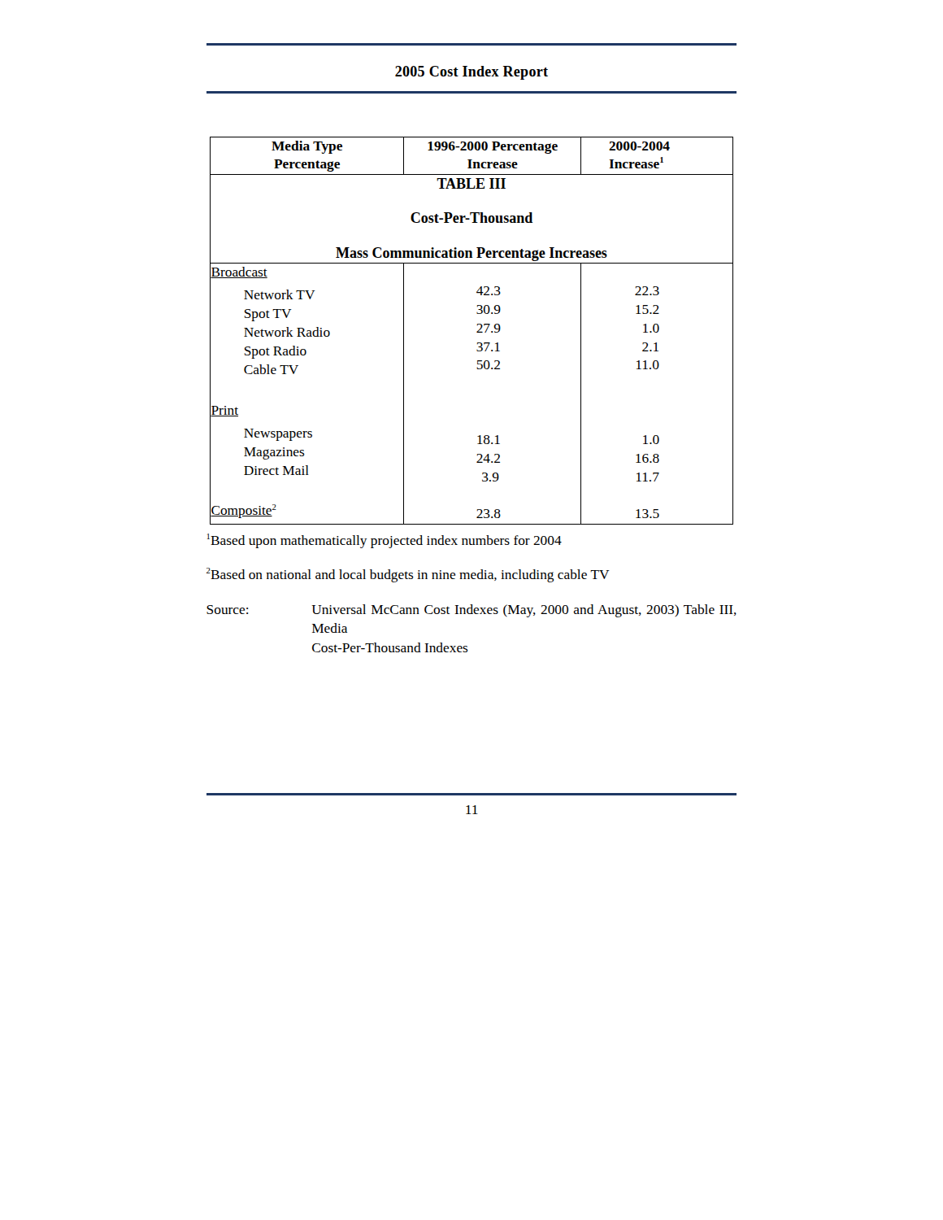2005 Cost Index Report
| TABLE III Cost-Per-Thousand Mass Communication Percentage Increases |
| Media Type Percentage | 1996-2000 Percentage Increase | 2000-2004 Increase 1 |
| Broadcast Network TV Spot TV Network Radio Spot Radio Cable TV Print Newspapers Magazines Direct Mail Composite 2 | 42.3 30.9 27.9 37.1 50.2 18.1 24.2 3.9 23.8 | 22.3 15.2 1.0 2.1 11.0 1.0 16.8 11.7 13.5 |
1Based upon mathematically projected index numbers for 2004
2Based on national and local budgets in nine media, including cable TV
Source:
Universal McCann Cost Indexes (May, 2000 and August, 2003) Table III, Media Cost-Per-Thousand Indexes
11